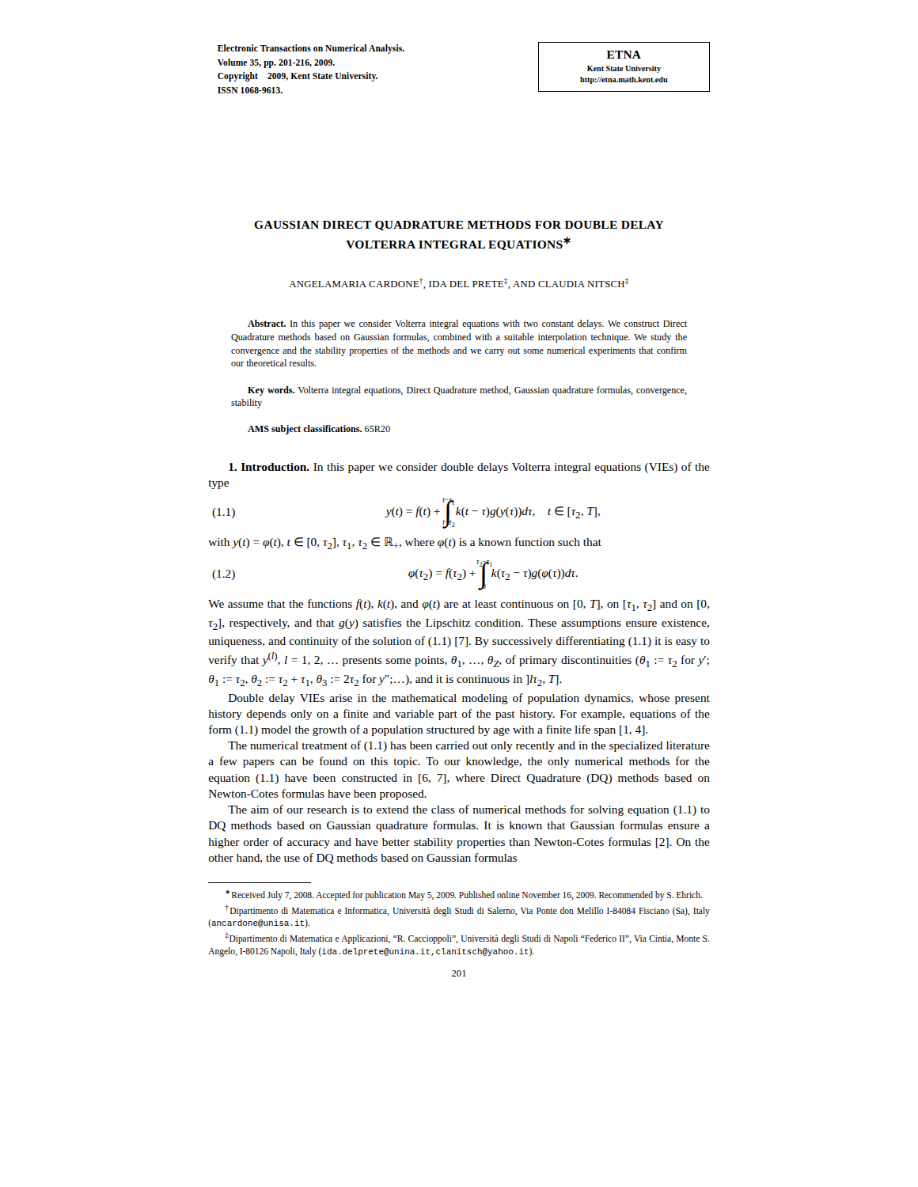Electronic Transactions on Numerical Analysis.
Volume 35, pp. 201-216, 2009.
Copyright 2009, Kent State University.
ISSN 1068-9613.
ETNA
Kent State University
http://etna.math.kent.edu
Gaussian Direct Quadrature Methods for Double Delay
Volterra Integral Equations∗
ANGELAMARIA CARDONE†, IDA DEL PRETE‡, AND CLAUDIA NITSCH‡
Abstract. In this paper we consider Volterra integral equations with two constant delays. We construct Direct Quadrature methods based on Gaussian formulas, combined with a suitable interpolation technique. We study the convergence and the stability properties of the methods and we carry out some numerical experiments that confirm our theoretical results.
Key words. Volterra integral equations, Direct Quadrature method, Gaussian quadrature formulas, convergence, stability
AMS subject classifications. 65R20
1. Introduction. In this paper we consider double delays Volterra integral equations (VIEs) of the type
(1.1)
y(t) = f(t) + t−τ1 ∫ t−τ2 k(t − τ)g(y(τ))dτ, t ∈ [τ2, T],
with y(t) = φ(t), t ∈ [0, τ2], τ1, τ2 ∈ ℝ+, where φ(t) is a known function such that
(1.2)
φ(τ2) = f(τ2) + τ2−τ1 ∫ 0 k(τ2 − τ)g(φ(τ))dτ.
We assume that the functions f(t), k(t), and φ(t) are at least continuous on [0, T], on [τ1, τ2] and on [0, τ2], respectively, and that g(y) satisfies the Lipschitz condition. These assumptions ensure existence, uniqueness, and continuity of the solution of (1.1) [7]. By successively differentiating (1.1) it is easy to verify that y(l), l = 1, 2, … presents some points, θ1, …, θZ, of primary discontinuities (θ1 := τ2 for y′; θ1 := τ2, θ2 := τ2 + τ1, θ3 := 2τ2 for y″;…), and it is continuous in ]lτ2, T].
Double delay VIEs arise in the mathematical modeling of population dynamics, whose present history depends only on a finite and variable part of the past history. For example, equations of the form (1.1) model the growth of a population structured by age with a finite life span [1, 4].
The numerical treatment of (1.1) has been carried out only recently and in the specialized literature a few papers can be found on this topic. To our knowledge, the only numerical methods for the equation (1.1) have been constructed in [6, 7], where Direct Quadrature (DQ) methods based on Newton-Cotes formulas have been proposed.
The aim of our research is to extend the class of numerical methods for solving equation (1.1) to DQ methods based on Gaussian quadrature formulas. It is known that Gaussian formulas ensure a higher order of accuracy and have better stability properties than Newton-Cotes formulas [2]. On the other hand, the use of DQ methods based on Gaussian formulas
∗Received July 7, 2008. Accepted for publication May 5, 2009. Published online November 16, 2009. Recommended by S. Ehrich.
†Dipartimento di Matematica e Informatica, Università degli Studi di Salerno, Via Ponte don Melillo I-84084 Fisciano (Sa), Italy (ancardone@unisa.it).
‡Dipartimento di Matematica e Applicazioni, “R. Caccioppoli”, Università degli Studi di Napoli “Federico II”, Via Cintia, Monte S. Angelo, I-80126 Napoli, Italy (ida.delprete@unina.it,clanitsch@yahoo.it).
201